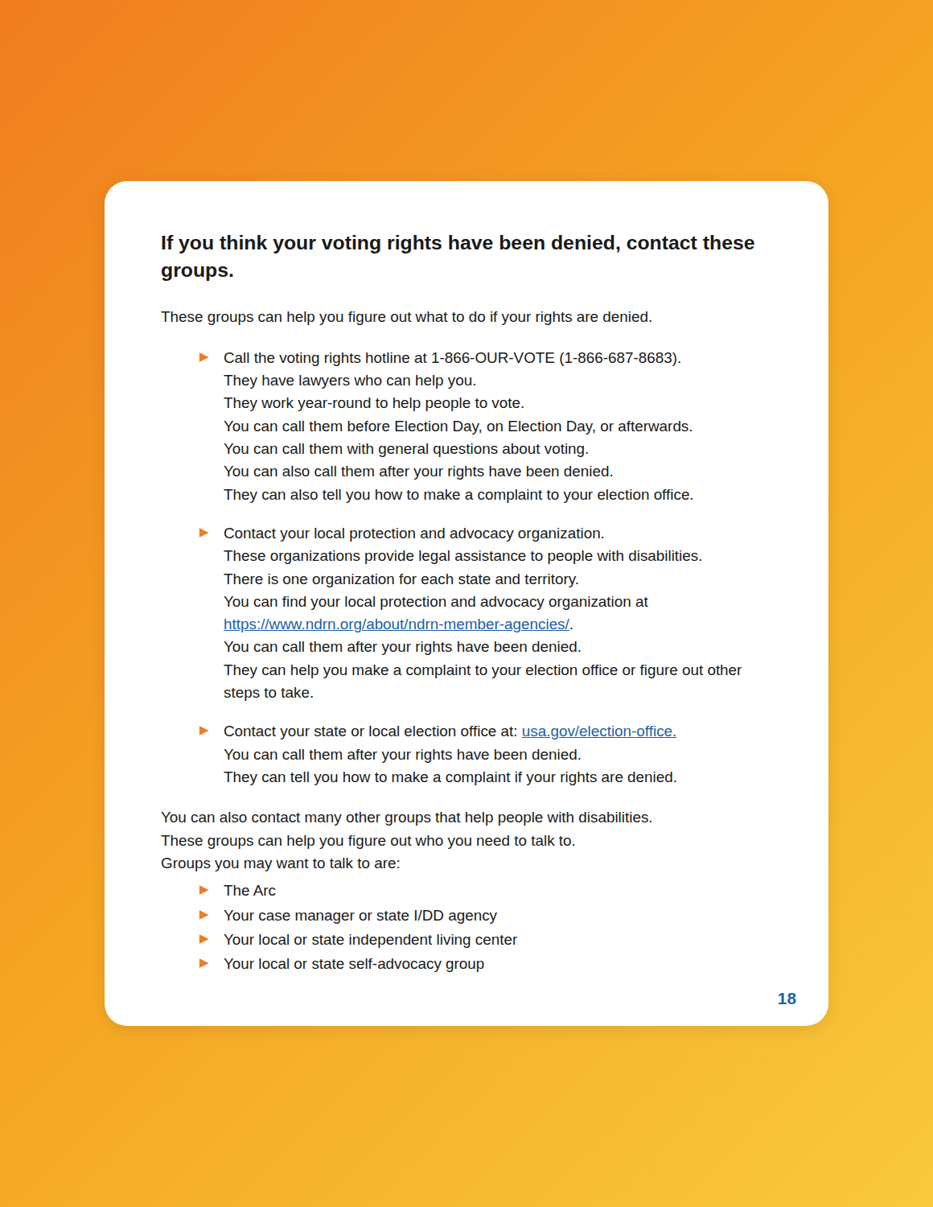If you think your voting rights have been denied, contact these groups.
These groups can help you figure out what to do if your rights are denied.
Call the voting rights hotline at 1-866-OUR-VOTE (1-866-687-8683).
They have lawyers who can help you.
They work year-round to help people to vote.
You can call them before Election Day, on Election Day, or afterwards.
You can call them with general questions about voting.
You can also call them after your rights have been denied.
They can also tell you how to make a complaint to your election office.
Contact your local protection and advocacy organization.
These organizations provide legal assistance to people with disabilities.
There is one organization for each state and territory.
You can find your local protection and advocacy organization at https://www.ndrn.org/about/ndrn-member-agencies/.
You can call them after your rights have been denied.
They can help you make a complaint to your election office or figure out other steps to take.
Contact your state or local election office at: usa.gov/election-office.
You can call them after your rights have been denied.
They can tell you how to make a complaint if your rights are denied.
You can also contact many other groups that help people with disabilities.
These groups can help you figure out who you need to talk to.
Groups you may want to talk to are:
The Arc
Your case manager or state I/DD agency
Your local or state independent living center
Your local or state self-advocacy group
18